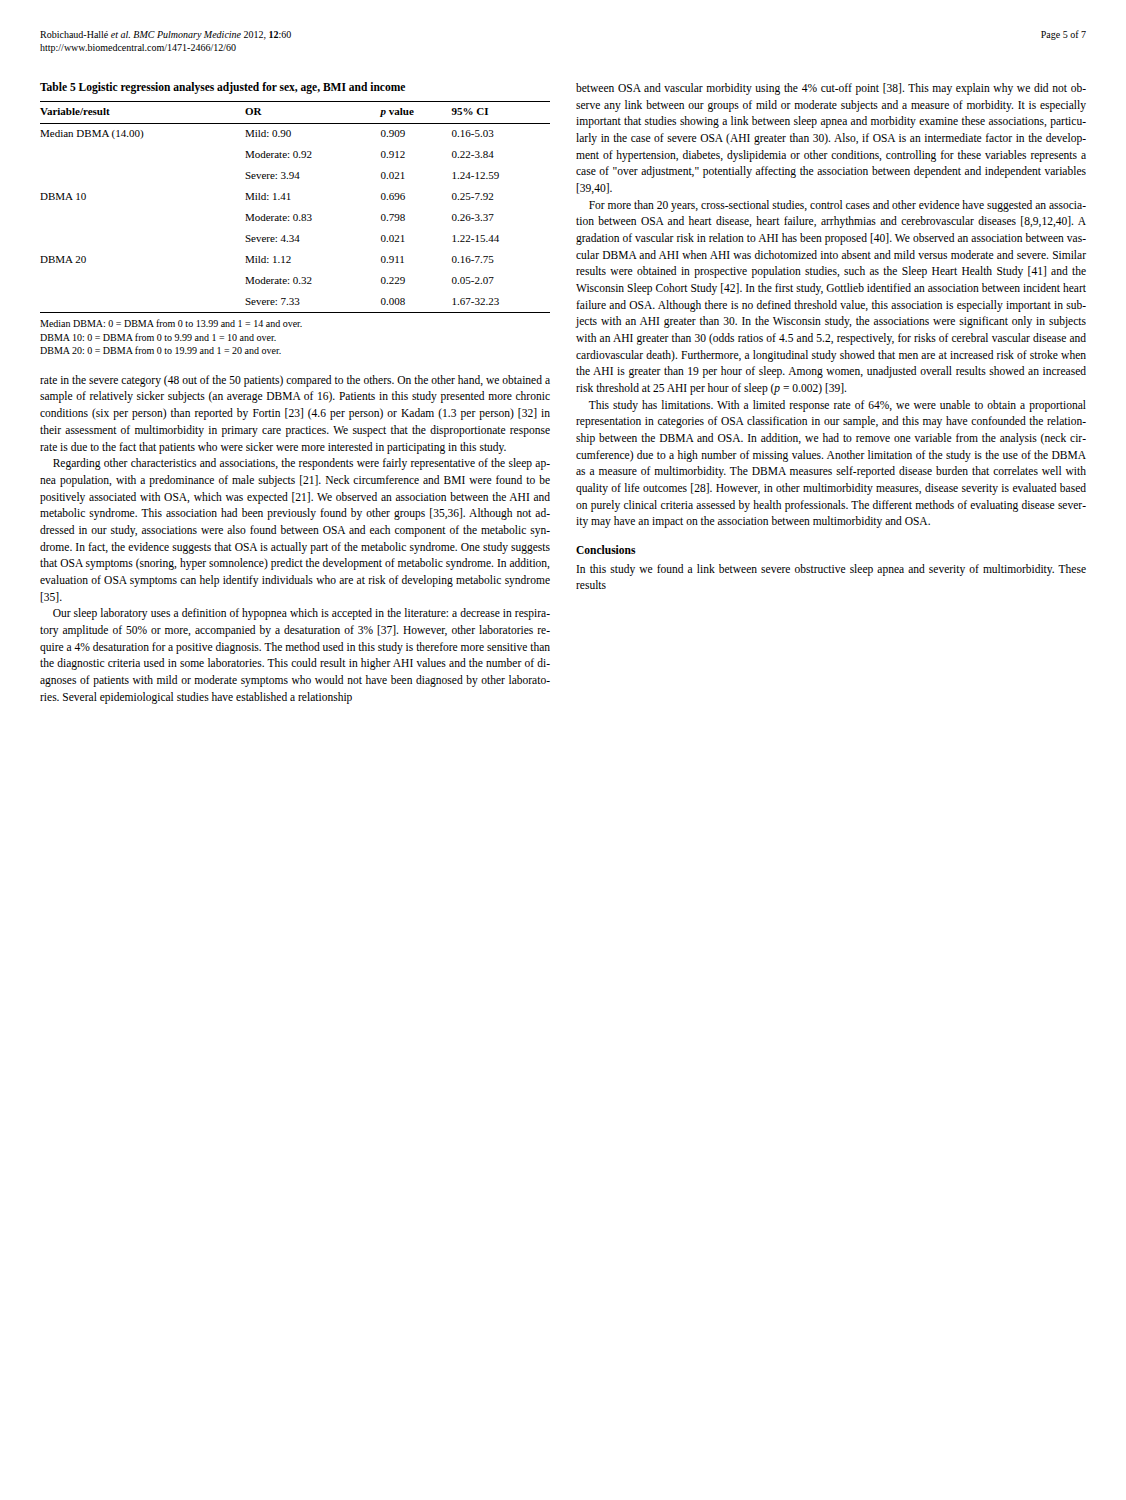Robichaud-Hallé et al. BMC Pulmonary Medicine 2012, 12:60 http://www.biomedcentral.com/1471-2466/12/60
Page 5 of 7
Table 5 Logistic regression analyses adjusted for sex, age, BMI and income
| Variable/result | OR | p value | 95% CI |
| --- | --- | --- | --- |
| Median DBMA (14.00) | Mild: 0.90 | 0.909 | 0.16-5.03 |
| | Moderate: 0.92 | 0.912 | 0.22-3.84 |
| | Severe: 3.94 | 0.021 | 1.24-12.59 |
| DBMA 10 | Mild: 1.41 | 0.696 | 0.25-7.92 |
| | Moderate: 0.83 | 0.798 | 0.26-3.37 |
| | Severe: 4.34 | 0.021 | 1.22-15.44 |
| DBMA 20 | Mild: 1.12 | 0.911 | 0.16-7.75 |
| | Moderate: 0.32 | 0.229 | 0.05-2.07 |
| | Severe: 7.33 | 0.008 | 1.67-32.23 |
Median DBMA: 0 = DBMA from 0 to 13.99 and 1 = 14 and over.
DBMA 10: 0 = DBMA from 0 to 9.99 and 1 = 10 and over.
DBMA 20: 0 = DBMA from 0 to 19.99 and 1 = 20 and over.
rate in the severe category (48 out of the 50 patients) compared to the others. On the other hand, we obtained a sample of relatively sicker subjects (an average DBMA of 16). Patients in this study presented more chronic conditions (six per person) than reported by Fortin [23] (4.6 per person) or Kadam (1.3 per person) [32] in their assessment of multimorbidity in primary care practices. We suspect that the disproportionate response rate is due to the fact that patients who were sicker were more interested in participating in this study.
Regarding other characteristics and associations, the respondents were fairly representative of the sleep apnea population, with a predominance of male subjects [21]. Neck circumference and BMI were found to be positively associated with OSA, which was expected [21]. We observed an association between the AHI and metabolic syndrome. This association had been previously found by other groups [35,36]. Although not addressed in our study, associations were also found between OSA and each component of the metabolic syndrome. In fact, the evidence suggests that OSA is actually part of the metabolic syndrome. One study suggests that OSA symptoms (snoring, hyper somnolence) predict the development of metabolic syndrome. In addition, evaluation of OSA symptoms can help identify individuals who are at risk of developing metabolic syndrome [35].
Our sleep laboratory uses a definition of hypopnea which is accepted in the literature: a decrease in respiratory amplitude of 50% or more, accompanied by a desaturation of 3% [37]. However, other laboratories require a 4% desaturation for a positive diagnosis. The method used in this study is therefore more sensitive than the diagnostic criteria used in some laboratories. This could result in higher AHI values and the number of diagnoses of patients with mild or moderate symptoms who would not have been diagnosed by other laboratories. Several epidemiological studies have established a relationship
between OSA and vascular morbidity using the 4% cut-off point [38]. This may explain why we did not observe any link between our groups of mild or moderate subjects and a measure of morbidity. It is especially important that studies showing a link between sleep apnea and morbidity examine these associations, particularly in the case of severe OSA (AHI greater than 30). Also, if OSA is an intermediate factor in the development of hypertension, diabetes, dyslipidemia or other conditions, controlling for these variables represents a case of "over adjustment," potentially affecting the association between dependent and independent variables [39,40].
For more than 20 years, cross-sectional studies, control cases and other evidence have suggested an association between OSA and heart disease, heart failure, arrhythmias and cerebrovascular diseases [8,9,12,40]. A gradation of vascular risk in relation to AHI has been proposed [40]. We observed an association between vascular DBMA and AHI when AHI was dichotomized into absent and mild versus moderate and severe. Similar results were obtained in prospective population studies, such as the Sleep Heart Health Study [41] and the Wisconsin Sleep Cohort Study [42]. In the first study, Gottlieb identified an association between incident heart failure and OSA. Although there is no defined threshold value, this association is especially important in subjects with an AHI greater than 30. In the Wisconsin study, the associations were significant only in subjects with an AHI greater than 30 (odds ratios of 4.5 and 5.2, respectively, for risks of cerebral vascular disease and cardiovascular death). Furthermore, a longitudinal study showed that men are at increased risk of stroke when the AHI is greater than 19 per hour of sleep. Among women, unadjusted overall results showed an increased risk threshold at 25 AHI per hour of sleep (p = 0.002) [39].
This study has limitations. With a limited response rate of 64%, we were unable to obtain a proportional representation in categories of OSA classification in our sample, and this may have confounded the relationship between the DBMA and OSA. In addition, we had to remove one variable from the analysis (neck circumference) due to a high number of missing values. Another limitation of the study is the use of the DBMA as a measure of multimorbidity. The DBMA measures self-reported disease burden that correlates well with quality of life outcomes [28]. However, in other multimorbidity measures, disease severity is evaluated based on purely clinical criteria assessed by health professionals. The different methods of evaluating disease severity may have an impact on the association between multimorbidity and OSA.
Conclusions
In this study we found a link between severe obstructive sleep apnea and severity of multimorbidity. These results